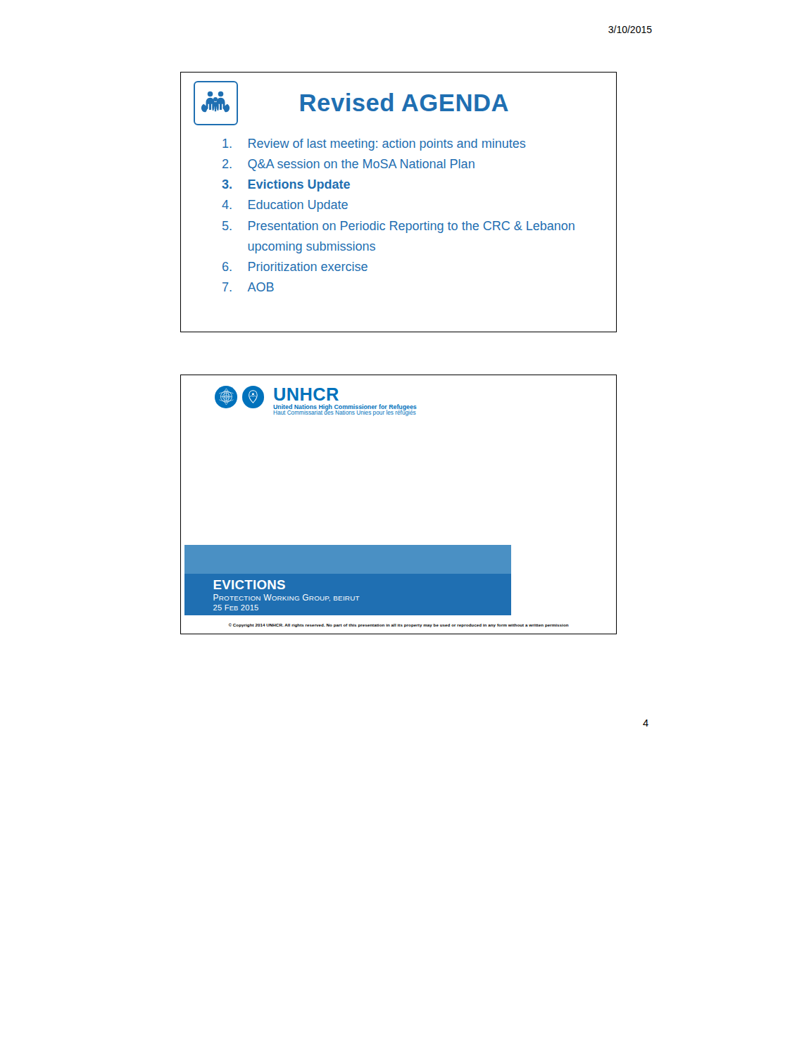3/10/2015
Revised AGENDA
Review of last meeting: action points and minutes
Q&A session on the MoSA National Plan
Evictions Update
Education Update
Presentation on Periodic Reporting to the CRC & Lebanonupcoming submissions
Prioritization exercise
AOB
UNHCR
United Nations High Commissioner for Refugees
Haut Commissariat des Nations Unies pour les réfugiés
EVICTIONS
PROTECTION WORKING GROUP, BEIRUT
25 FEB 2015
© Copyright 2014 UNHCR. All rights reserved. No part of this presentation in all its property may be used or reproduced in any form without a written permission
4